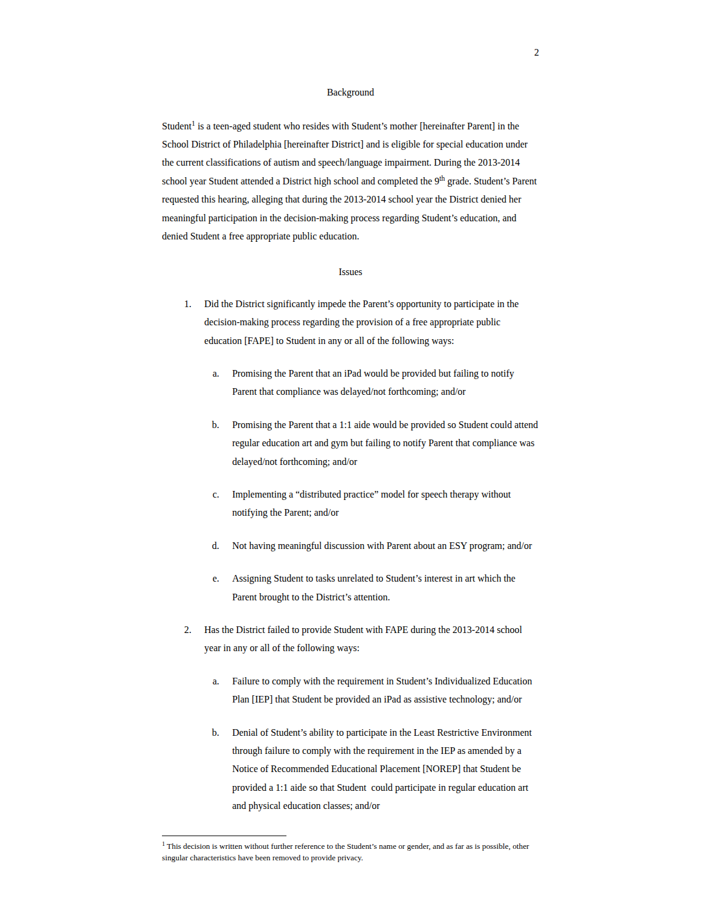2
Background
Student1 is a teen-aged student who resides with Student’s mother [hereinafter Parent] in the School District of Philadelphia [hereinafter District] and is eligible for special education under the current classifications of autism and speech/language impairment. During the 2013-2014 school year Student attended a District high school and completed the 9th grade. Student’s Parent requested this hearing, alleging that during the 2013-2014 school year the District denied her meaningful participation in the decision-making process regarding Student’s education, and denied Student a free appropriate public education.
Issues
Did the District significantly impede the Parent’s opportunity to participate in the decision-making process regarding the provision of a free appropriate public education [FAPE] to Student in any or all of the following ways:
Promising the Parent that an iPad would be provided but failing to notify Parent that compliance was delayed/not forthcoming; and/or
Promising the Parent that a 1:1 aide would be provided so Student could attend regular education art and gym but failing to notify Parent that compliance was delayed/not forthcoming; and/or
Implementing a “distributed practice” model for speech therapy without notifying the Parent; and/or
Not having meaningful discussion with Parent about an ESY program; and/or
Assigning Student to tasks unrelated to Student’s interest in art which the Parent brought to the District’s attention.
Has the District failed to provide Student with FAPE during the 2013-2014 school year in any or all of the following ways:
Failure to comply with the requirement in Student’s Individualized Education Plan [IEP] that Student be provided an iPad as assistive technology; and/or
Denial of Student’s ability to participate in the Least Restrictive Environment through failure to comply with the requirement in the IEP as amended by a Notice of Recommended Educational Placement [NOREP] that Student be provided a 1:1 aide so that Student could participate in regular education art and physical education classes; and/or
1 This decision is written without further reference to the Student’s name or gender, and as far as is possible, other singular characteristics have been removed to provide privacy.